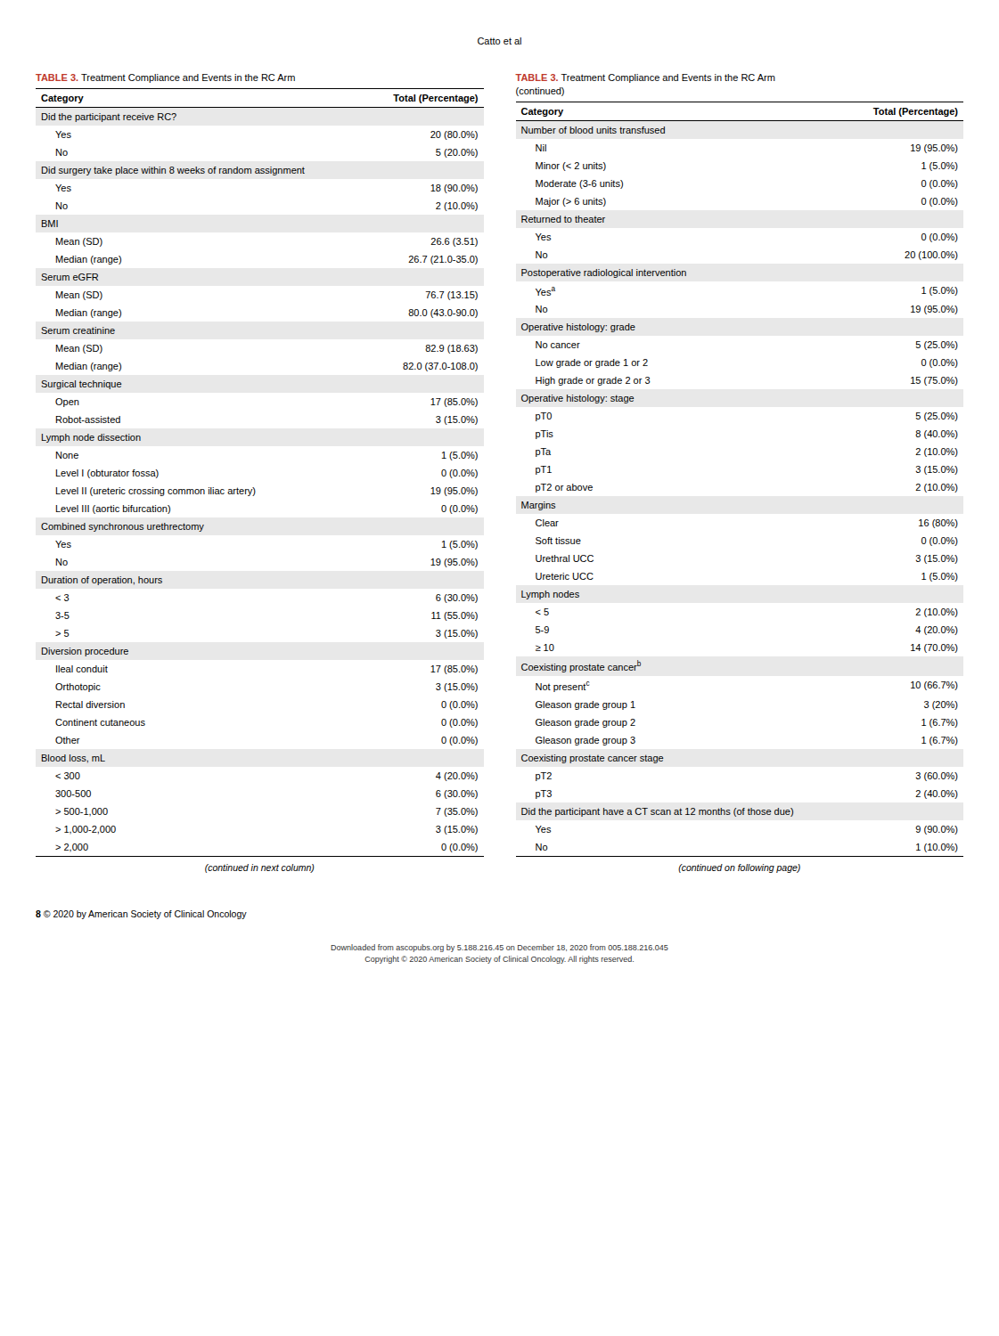Catto et al
TABLE 3. Treatment Compliance and Events in the RC Arm
| Category | Total (Percentage) |
| --- | --- |
| Did the participant receive RC? |
| Yes | 20 (80.0%) |
| No | 5 (20.0%) |
| Did surgery take place within 8 weeks of random assignment |
| Yes | 18 (90.0%) |
| No | 2 (10.0%) |
| BMI |
| Mean (SD) | 26.6 (3.51) |
| Median (range) | 26.7 (21.0-35.0) |
| Serum eGFR |
| Mean (SD) | 76.7 (13.15) |
| Median (range) | 80.0 (43.0-90.0) |
| Serum creatinine |
| Mean (SD) | 82.9 (18.63) |
| Median (range) | 82.0 (37.0-108.0) |
| Surgical technique |
| Open | 17 (85.0%) |
| Robot-assisted | 3 (15.0%) |
| Lymph node dissection |
| None | 1 (5.0%) |
| Level I (obturator fossa) | 0 (0.0%) |
| Level II (ureteric crossing common iliac artery) | 19 (95.0%) |
| Level III (aortic bifurcation) | 0 (0.0%) |
| Combined synchronous urethrectomy |
| Yes | 1 (5.0%) |
| No | 19 (95.0%) |
| Duration of operation, hours |
| < 3 | 6 (30.0%) |
| 3-5 | 11 (55.0%) |
| > 5 | 3 (15.0%) |
| Diversion procedure |
| Ileal conduit | 17 (85.0%) |
| Orthotopic | 3 (15.0%) |
| Rectal diversion | 0 (0.0%) |
| Continent cutaneous | 0 (0.0%) |
| Other | 0 (0.0%) |
| Blood loss, mL |
| < 300 | 4 (20.0%) |
| 300-500 | 6 (30.0%) |
| > 500-1,000 | 7 (35.0%) |
| > 1,000-2,000 | 3 (15.0%) |
| > 2,000 | 0 (0.0%) |
(continued in next column)
TABLE 3. Treatment Compliance and Events in the RC Arm (continued)
| Category | Total (Percentage) |
| --- | --- |
| Number of blood units transfused |
| Nil | 19 (95.0%) |
| Minor (< 2 units) | 1 (5.0%) |
| Moderate (3-6 units) | 0 (0.0%) |
| Major (> 6 units) | 0 (0.0%) |
| Returned to theater |
| Yes | 0 (0.0%) |
| No | 20 (100.0%) |
| Postoperative radiological intervention |
| Yes a | 1 (5.0%) |
| No | 19 (95.0%) |
| Operative histology: grade |
| No cancer | 5 (25.0%) |
| Low grade or grade 1 or 2 | 0 (0.0%) |
| High grade or grade 2 or 3 | 15 (75.0%) |
| Operative histology: stage |
| pT0 | 5 (25.0%) |
| pTis | 8 (40.0%) |
| pTa | 2 (10.0%) |
| pT1 | 3 (15.0%) |
| pT2 or above | 2 (10.0%) |
| Margins |
| Clear | 16 (80%) |
| Soft tissue | 0 (0.0%) |
| Urethral UCC | 3 (15.0%) |
| Ureteric UCC | 1 (5.0%) |
| Lymph nodes |
| < 5 | 2 (10.0%) |
| 5-9 | 4 (20.0%) |
| ≥ 10 | 14 (70.0%) |
| Coexisting prostate cancer b |
| Not present c | 10 (66.7%) |
| Gleason grade group 1 | 3 (20%) |
| Gleason grade group 2 | 1 (6.7%) |
| Gleason grade group 3 | 1 (6.7%) |
| Coexisting prostate cancer stage |
| pT2 | 3 (60.0%) |
| pT3 | 2 (40.0%) |
| Did the participant have a CT scan at 12 months (of those due) |
| Yes | 9 (90.0%) |
| No | 1 (10.0%) |
(continued on following page)
8 © 2020 by American Society of Clinical Oncology
Downloaded from ascopubs.org by 5.188.216.45 on December 18, 2020 from 005.188.216.045
Copyright © 2020 American Society of Clinical Oncology. All rights reserved.